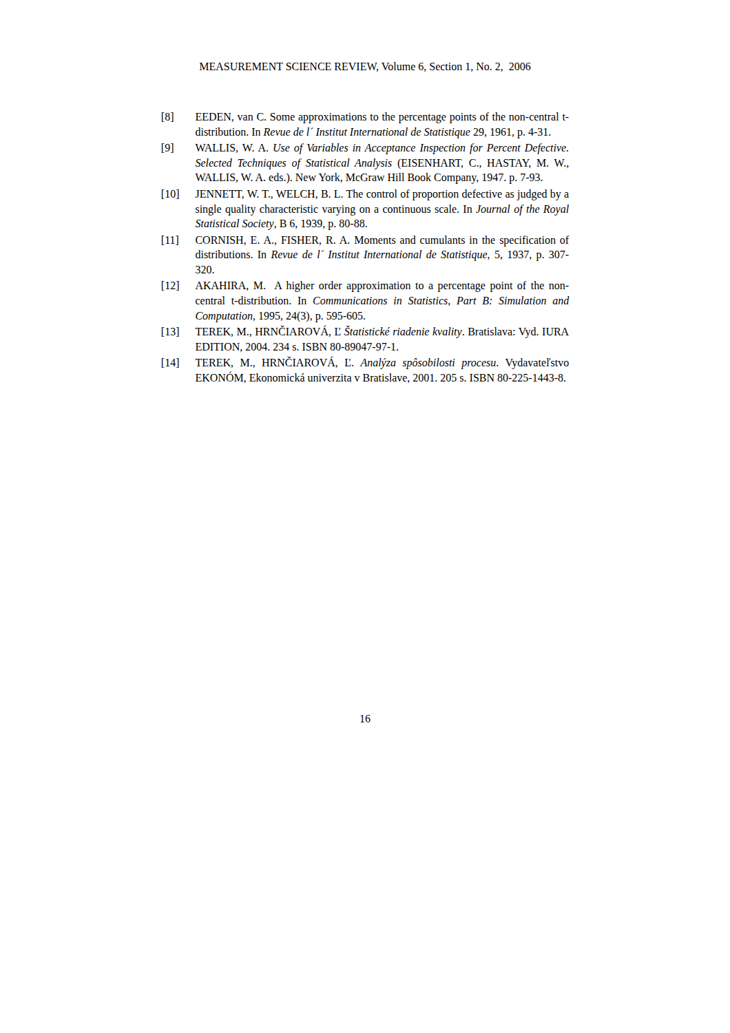MEASUREMENT SCIENCE REVIEW, Volume 6, Section 1, No. 2, 2006
[8] EEDEN, van C. Some approximations to the percentage points of the non-central t-distribution. In Revue de l´ Institut International de Statistique 29, 1961, p. 4-31.
[9] WALLIS, W. A. Use of Variables in Acceptance Inspection for Percent Defective. Selected Techniques of Statistical Analysis (EISENHART, C., HASTAY, M. W., WALLIS, W. A. eds.). New York, McGraw Hill Book Company, 1947. p. 7-93.
[10] JENNETT, W. T., WELCH, B. L. The control of proportion defective as judged by a single quality characteristic varying on a continuous scale. In Journal of the Royal Statistical Society, B 6, 1939, p. 80-88.
[11] CORNISH, E. A., FISHER, R. A. Moments and cumulants in the specification of distributions. In Revue de l´ Institut International de Statistique, 5, 1937, p. 307-320.
[12] AKAHIRA, M. A higher order approximation to a percentage point of the non-central t-distribution. In Communications in Statistics, Part B: Simulation and Computation, 1995, 24(3), p. 595-605.
[13] TEREK, M., HRNČIAROVÁ, Ľ Štatistické riadenie kvality. Bratislava: Vyd. IURA EDITION, 2004. 234 s. ISBN 80-89047-97-1.
[14] TEREK, M., HRNČIAROVÁ, Ľ. Analýza spôsobilosti procesu. Vydavateľstvo EKONÓM, Ekonomická univerzita v Bratislave, 2001. 205 s. ISBN 80-225-1443-8.
16